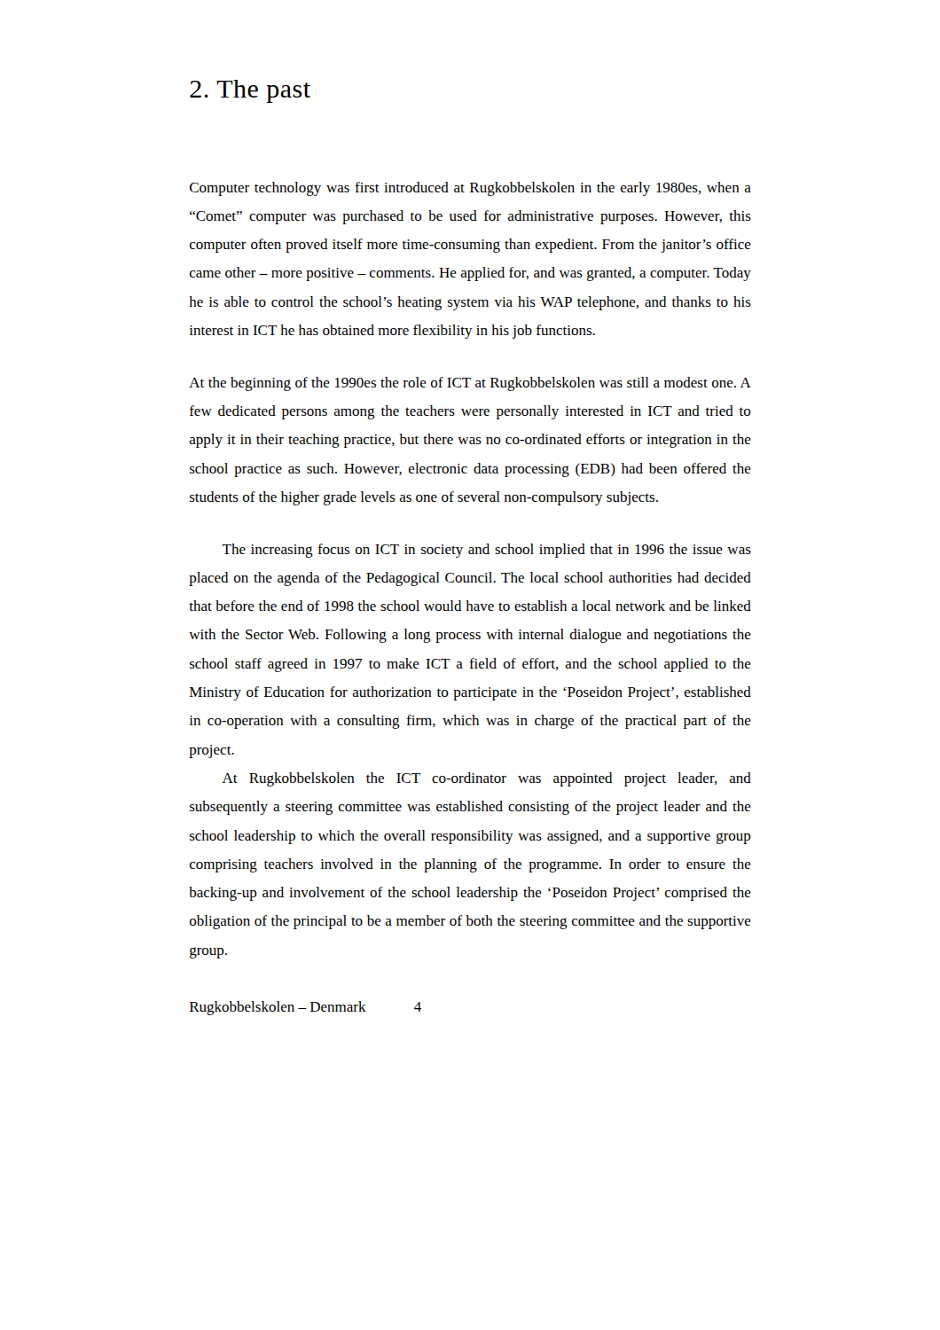2. The past
Computer technology was first introduced at Rugkobbelskolen in the early 1980es, when a “Comet” computer was purchased to be used for administrative purposes. However, this computer often proved itself more time-consuming than expedient. From the janitor’s office came other – more positive – comments. He applied for, and was granted, a computer. Today he is able to control the school’s heating system via his WAP telephone, and thanks to his interest in ICT he has obtained more flexibility in his job functions.
At the beginning of the 1990es the role of ICT at Rugkobbelskolen was still a modest one. A few dedicated persons among the teachers were personally interested in ICT and tried to apply it in their teaching practice, but there was no co-ordinated efforts or integration in the school practice as such. However, electronic data processing (EDB) had been offered the students of the higher grade levels as one of several non-compulsory subjects.
The increasing focus on ICT in society and school implied that in 1996 the issue was placed on the agenda of the Pedagogical Council. The local school authorities had decided that before the end of 1998 the school would have to establish a local network and be linked with the Sector Web. Following a long process with internal dialogue and negotiations the school staff agreed in 1997 to make ICT a field of effort, and the school applied to the Ministry of Education for authorization to participate in the ‘Poseidon Project’, established in co-operation with a consulting firm, which was in charge of the practical part of the project.
At Rugkobbelskolen the ICT co-ordinator was appointed project leader, and subsequently a steering committee was established consisting of the project leader and the school leadership to which the overall responsibility was assigned, and a supportive group comprising teachers involved in the planning of the programme. In order to ensure the backing-up and involvement of the school leadership the ‘Poseidon Project’ comprised the obligation of the principal to be a member of both the steering committee and the supportive group.
Rugkobbelskolen – Denmark4